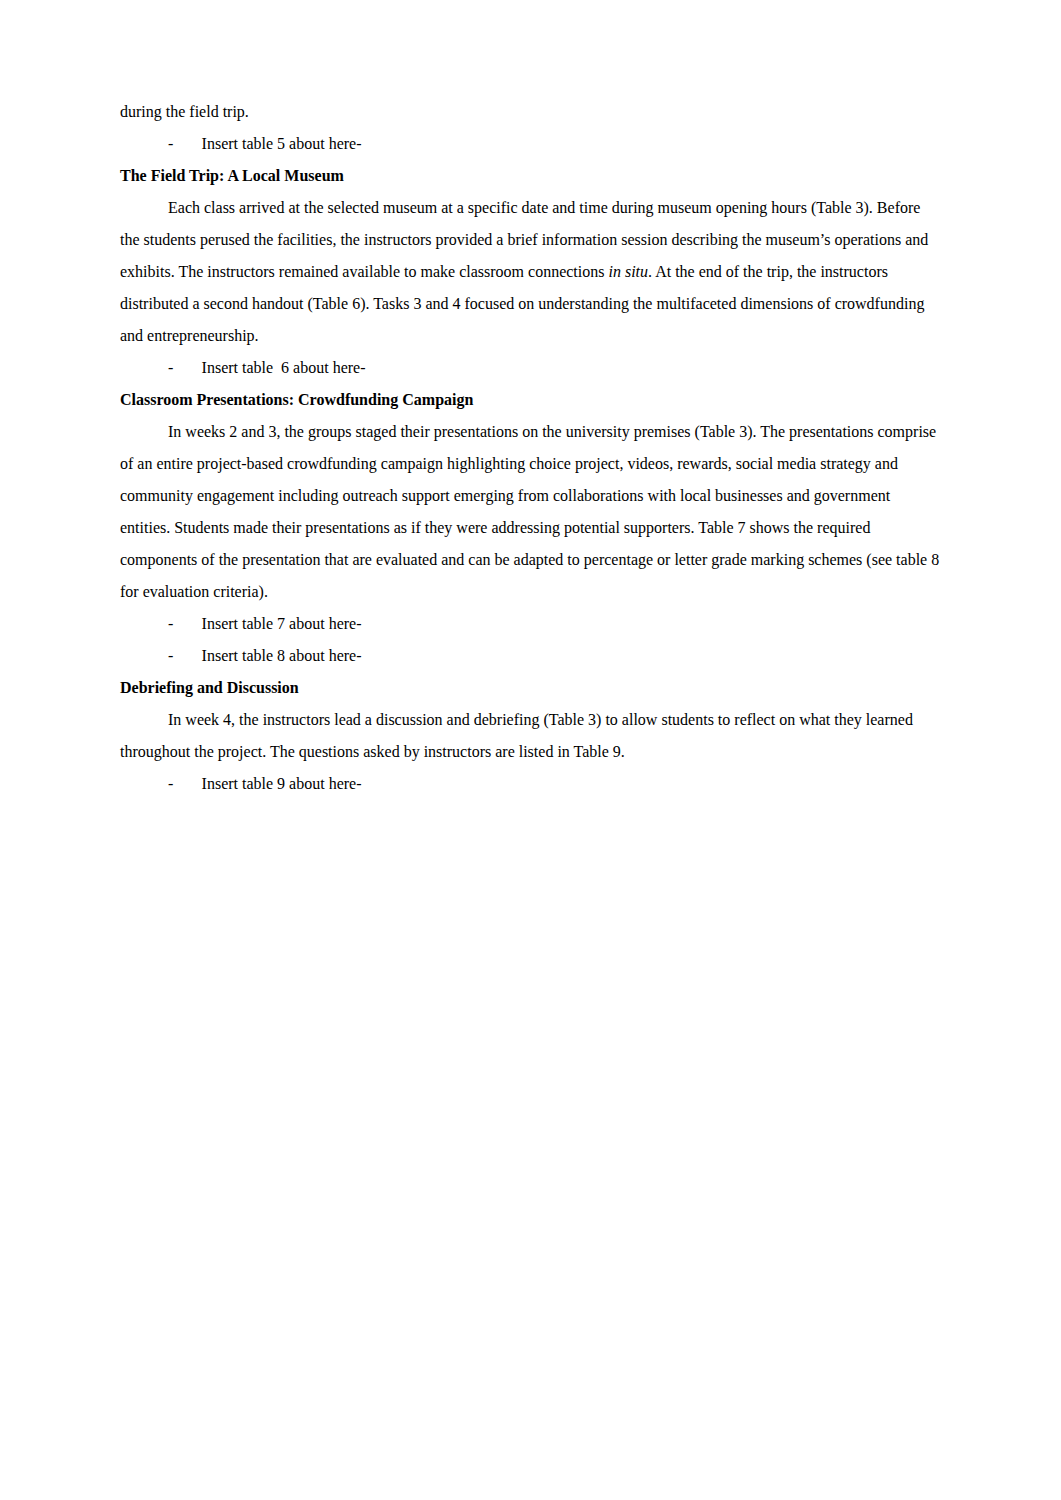during the field trip.
Insert table 5 about here-
The Field Trip: A Local Museum
Each class arrived at the selected museum at a specific date and time during museum opening hours (Table 3). Before the students perused the facilities, the instructors provided a brief information session describing the museum’s operations and exhibits. The instructors remained available to make classroom connections in situ. At the end of the trip, the instructors distributed a second handout (Table 6). Tasks 3 and 4 focused on understanding the multifaceted dimensions of crowdfunding and entrepreneurship.
Insert table 6 about here-
Classroom Presentations: Crowdfunding Campaign
In weeks 2 and 3, the groups staged their presentations on the university premises (Table 3). The presentations comprise of an entire project-based crowdfunding campaign highlighting choice project, videos, rewards, social media strategy and community engagement including outreach support emerging from collaborations with local businesses and government entities. Students made their presentations as if they were addressing potential supporters. Table 7 shows the required components of the presentation that are evaluated and can be adapted to percentage or letter grade marking schemes (see table 8 for evaluation criteria).
Insert table 7 about here-
Insert table 8 about here-
Debriefing and Discussion
In week 4, the instructors lead a discussion and debriefing (Table 3) to allow students to reflect on what they learned throughout the project. The questions asked by instructors are listed in Table 9.
Insert table 9 about here-